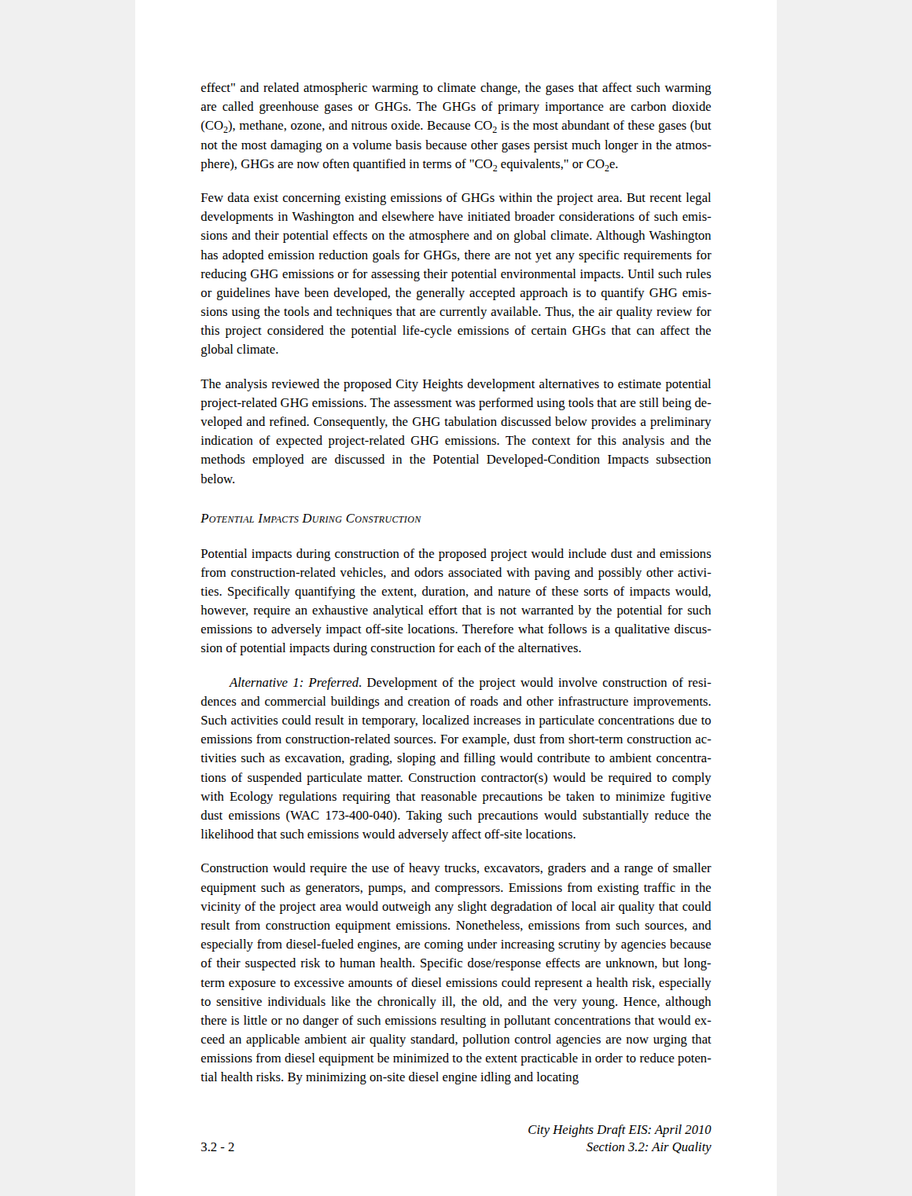effect" and related atmospheric warming to climate change, the gases that affect such warming are called greenhouse gases or GHGs. The GHGs of primary importance are carbon dioxide (CO2), methane, ozone, and nitrous oxide. Because CO2 is the most abundant of these gases (but not the most damaging on a volume basis because other gases persist much longer in the atmosphere), GHGs are now often quantified in terms of "CO2 equivalents," or CO2e.
Few data exist concerning existing emissions of GHGs within the project area. But recent legal developments in Washington and elsewhere have initiated broader considerations of such emissions and their potential effects on the atmosphere and on global climate. Although Washington has adopted emission reduction goals for GHGs, there are not yet any specific requirements for reducing GHG emissions or for assessing their potential environmental impacts. Until such rules or guidelines have been developed, the generally accepted approach is to quantify GHG emissions using the tools and techniques that are currently available. Thus, the air quality review for this project considered the potential life-cycle emissions of certain GHGs that can affect the global climate.
The analysis reviewed the proposed City Heights development alternatives to estimate potential project-related GHG emissions. The assessment was performed using tools that are still being developed and refined. Consequently, the GHG tabulation discussed below provides a preliminary indication of expected project-related GHG emissions. The context for this analysis and the methods employed are discussed in the Potential Developed-Condition Impacts subsection below.
Potential Impacts During Construction
Potential impacts during construction of the proposed project would include dust and emissions from construction-related vehicles, and odors associated with paving and possibly other activities. Specifically quantifying the extent, duration, and nature of these sorts of impacts would, however, require an exhaustive analytical effort that is not warranted by the potential for such emissions to adversely impact off-site locations. Therefore what follows is a qualitative discussion of potential impacts during construction for each of the alternatives.
Alternative 1: Preferred. Development of the project would involve construction of residences and commercial buildings and creation of roads and other infrastructure improvements. Such activities could result in temporary, localized increases in particulate concentrations due to emissions from construction-related sources. For example, dust from short-term construction activities such as excavation, grading, sloping and filling would contribute to ambient concentrations of suspended particulate matter. Construction contractor(s) would be required to comply with Ecology regulations requiring that reasonable precautions be taken to minimize fugitive dust emissions (WAC 173-400-040). Taking such precautions would substantially reduce the likelihood that such emissions would adversely affect off-site locations.
Construction would require the use of heavy trucks, excavators, graders and a range of smaller equipment such as generators, pumps, and compressors. Emissions from existing traffic in the vicinity of the project area would outweigh any slight degradation of local air quality that could result from construction equipment emissions. Nonetheless, emissions from such sources, and especially from diesel-fueled engines, are coming under increasing scrutiny by agencies because of their suspected risk to human health. Specific dose/response effects are unknown, but long-term exposure to excessive amounts of diesel emissions could represent a health risk, especially to sensitive individuals like the chronically ill, the old, and the very young. Hence, although there is little or no danger of such emissions resulting in pollutant concentrations that would exceed an applicable ambient air quality standard, pollution control agencies are now urging that emissions from diesel equipment be minimized to the extent practicable in order to reduce potential health risks. By minimizing on-site diesel engine idling and locating
3.2 - 2 City Heights Draft EIS: April 2010
Section 3.2: Air Quality